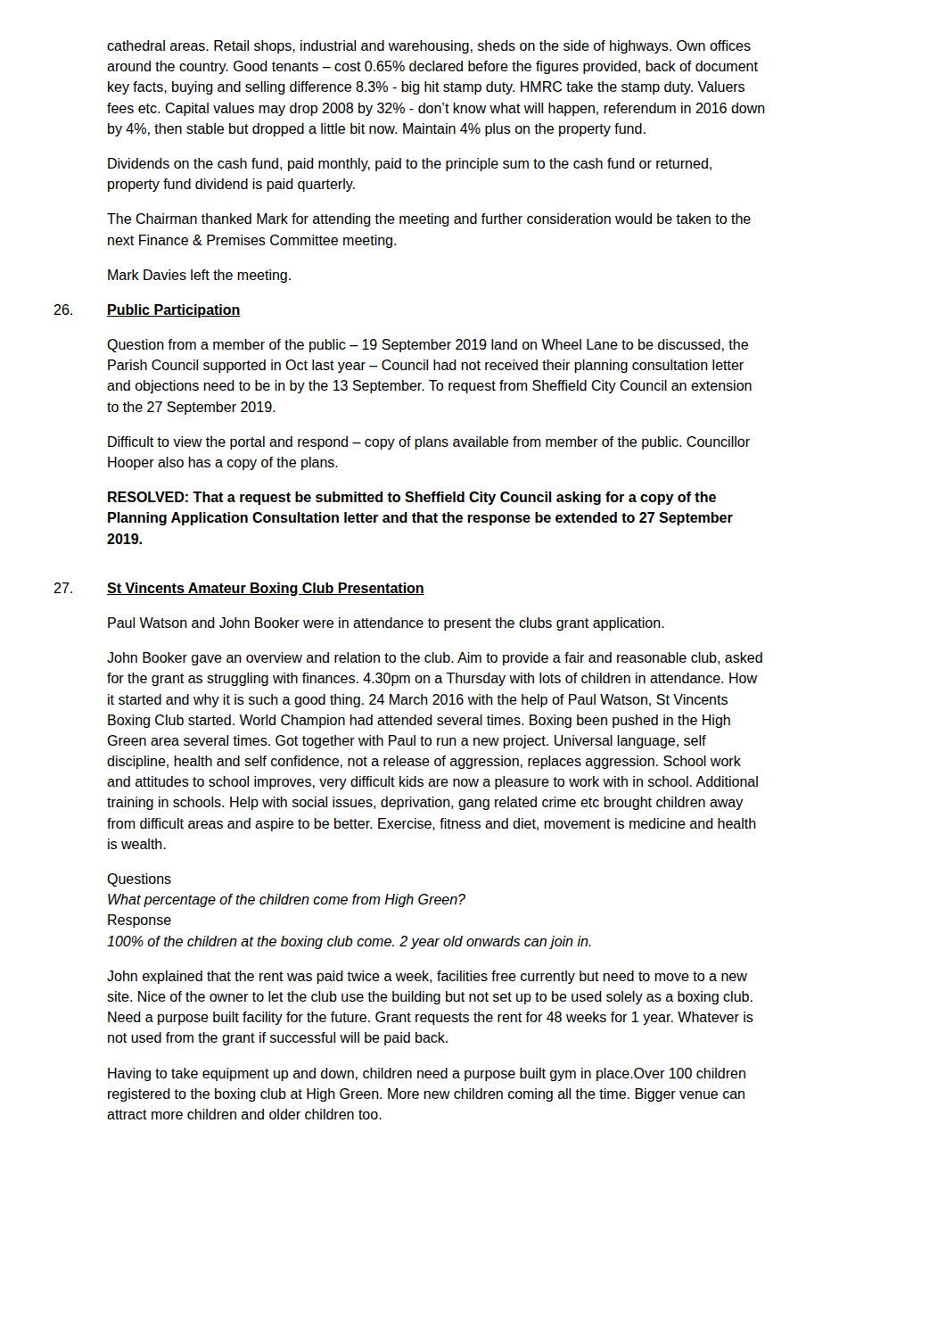cathedral areas. Retail shops, industrial and warehousing, sheds on the side of highways. Own offices around the country. Good tenants – cost 0.65% declared before the figures provided, back of document key facts, buying and selling difference 8.3% - big hit stamp duty. HMRC take the stamp duty. Valuers fees etc. Capital values may drop 2008 by 32% - don’t know what will happen, referendum in 2016 down by 4%, then stable but dropped a little bit now. Maintain 4% plus on the property fund.
Dividends on the cash fund, paid monthly, paid to the principle sum to the cash fund or returned, property fund dividend is paid quarterly.
The Chairman thanked Mark for attending the meeting and further consideration would be taken to the next Finance & Premises Committee meeting.
Mark Davies left the meeting.
26.
Public Participation
Question from a member of the public – 19 September 2019 land on Wheel Lane to be discussed, the Parish Council supported in Oct last year – Council had not received their planning consultation letter and objections need to be in by the 13 September. To request from Sheffield City Council an extension to the 27 September 2019.
Difficult to view the portal and respond – copy of plans available from member of the public. Councillor Hooper also has a copy of the plans.
RESOLVED: That a request be submitted to Sheffield City Council asking for a copy of the Planning Application Consultation letter and that the response be extended to 27 September 2019.
27.
St Vincents Amateur Boxing Club Presentation
Paul Watson and John Booker were in attendance to present the clubs grant application.
John Booker gave an overview and relation to the club. Aim to provide a fair and reasonable club, asked for the grant as struggling with finances. 4.30pm on a Thursday with lots of children in attendance. How it started and why it is such a good thing. 24 March 2016 with the help of Paul Watson, St Vincents Boxing Club started. World Champion had attended several times. Boxing been pushed in the High Green area several times. Got together with Paul to run a new project. Universal language, self discipline, health and self confidence, not a release of aggression, replaces aggression. School work and attitudes to school improves, very difficult kids are now a pleasure to work with in school. Additional training in schools. Help with social issues, deprivation, gang related crime etc brought children away from difficult areas and aspire to be better. Exercise, fitness and diet, movement is medicine and health is wealth.
Questions
What percentage of the children come from High Green?
Response
100% of the children at the boxing club come. 2 year old onwards can join in.
John explained that the rent was paid twice a week, facilities free currently but need to move to a new site. Nice of the owner to let the club use the building but not set up to be used solely as a boxing club. Need a purpose built facility for the future. Grant requests the rent for 48 weeks for 1 year. Whatever is not used from the grant if successful will be paid back.
Having to take equipment up and down, children need a purpose built gym in place.Over 100 children registered to the boxing club at High Green. More new children coming all the time. Bigger venue can attract more children and older children too.